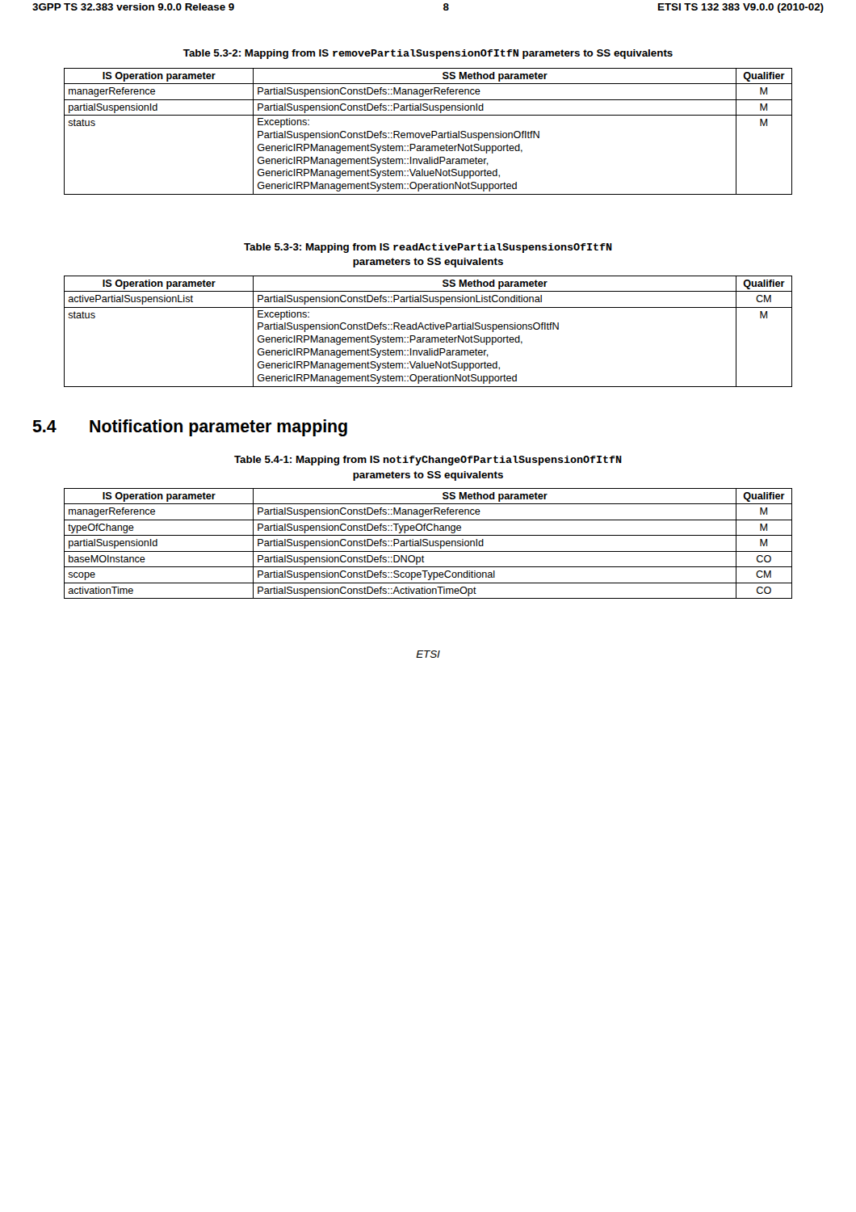3GPP TS 32.383 version 9.0.0 Release 9
8
ETSI TS 132 383 V9.0.0 (2010-02)
Table 5.3-2: Mapping from IS removePartialSuspensionOfItfN parameters to SS equivalents
| IS Operation parameter | SS Method parameter | Qualifier |
| --- | --- | --- |
| managerReference | PartialSuspensionConstDefs::ManagerReference | M |
| partialSuspensionId | PartialSuspensionConstDefs::PartialSuspensionId | M |
| status | Exceptions: PartialSuspensionConstDefs::RemovePartialSuspensionOfItfN GenericIRPManagementSystem::ParameterNotSupported, GenericIRPManagementSystem::InvalidParameter, GenericIRPManagementSystem::ValueNotSupported, GenericIRPManagementSystem::OperationNotSupported | M |
Table 5.3-3: Mapping from IS readActivePartialSuspensionsOfItfN
parameters to SS equivalents
| IS Operation parameter | SS Method parameter | Qualifier |
| --- | --- | --- |
| activePartialSuspensionList | PartialSuspensionConstDefs::PartialSuspensionListConditional | CM |
| status | Exceptions: PartialSuspensionConstDefs::ReadActivePartialSuspensionsOfItfN GenericIRPManagementSystem::ParameterNotSupported, GenericIRPManagementSystem::InvalidParameter, GenericIRPManagementSystem::ValueNotSupported, GenericIRPManagementSystem::OperationNotSupported | M |
5.4 Notification parameter mapping
Table 5.4-1: Mapping from IS notifyChangeOfPartialSuspensionOfItfN
parameters to SS equivalents
| IS Operation parameter | SS Method parameter | Qualifier |
| --- | --- | --- |
| managerReference | PartialSuspensionConstDefs::ManagerReference | M |
| typeOfChange | PartialSuspensionConstDefs::TypeOfChange | M |
| partialSuspensionId | PartialSuspensionConstDefs::PartialSuspensionId | M |
| baseMOInstance | PartialSuspensionConstDefs::DNOpt | CO |
| scope | PartialSuspensionConstDefs::ScopeTypeConditional | CM |
| activationTime | PartialSuspensionConstDefs::ActivationTimeOpt | CO |
ETSI